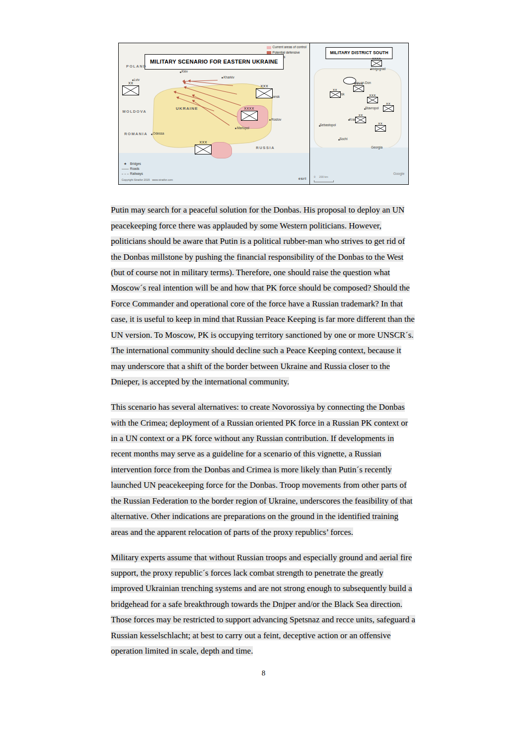Current areas of control
Potential defensive
positions
MILITARY SCENARIO FOR EASTERN UKRAINE
POLAND MOLDOVA ROMANIA RUSSIA UKRAINE Lviv Kiev Kharkiv Luhansk Donetsk Mariupol Rostov Odessa
XX
XXX
XXXX
XXX
★Bridges
Roads
Railways
Copyright Stratfor 2015 www.stratfor.com
esri
MILITARY DISTRICT SOUTH
Volgograd Rostov-on-Don Pavlovsk Stavropol Sebastopol Krasnodar Sochi Georgia
XXXX
XXXX
XXX
XX
XX
XX
XX
0 200 km
Google
Putin may search for a peaceful solution for the Donbas. His proposal to deploy an UN peacekeeping force there was applauded by some Western politicians. However, politicians should be aware that Putin is a political rubber-man who strives to get rid of the Donbas millstone by pushing the financial responsibility of the Donbas to the West (but of course not in military terms). Therefore, one should raise the question what Moscow´s real intention will be and how that PK force should be composed? Should the Force Commander and operational core of the force have a Russian trademark? In that case, it is useful to keep in mind that Russian Peace Keeping is far more different than the UN version. To Moscow, PK is occupying territory sanctioned by one or more UNSCR´s. The international community should decline such a Peace Keeping context, because it may underscore that a shift of the border between Ukraine and Russia closer to the Dnieper, is accepted by the international community.
This scenario has several alternatives: to create Novorossiya by connecting the Donbas with the Crimea; deployment of a Russian oriented PK force in a Russian PK context or in a UN context or a PK force without any Russian contribution. If developments in recent months may serve as a guideline for a scenario of this vignette, a Russian intervention force from the Donbas and Crimea is more likely than Putin´s recently launched UN peacekeeping force for the Donbas. Troop movements from other parts of the Russian Federation to the border region of Ukraine, underscores the feasibility of that alternative. Other indications are preparations on the ground in the identified training areas and the apparent relocation of parts of the proxy republics’ forces.
Military experts assume that without Russian troops and especially ground and aerial fire support, the proxy republic´s forces lack combat strength to penetrate the greatly improved Ukrainian trenching systems and are not strong enough to subsequently build a bridgehead for a safe breakthrough towards the Dnjper and/or the Black Sea direction. Those forces may be restricted to support advancing Spetsnaz and recce units, safeguard a Russian kesselschlacht; at best to carry out a feint, deceptive action or an offensive operation limited in scale, depth and time.
8